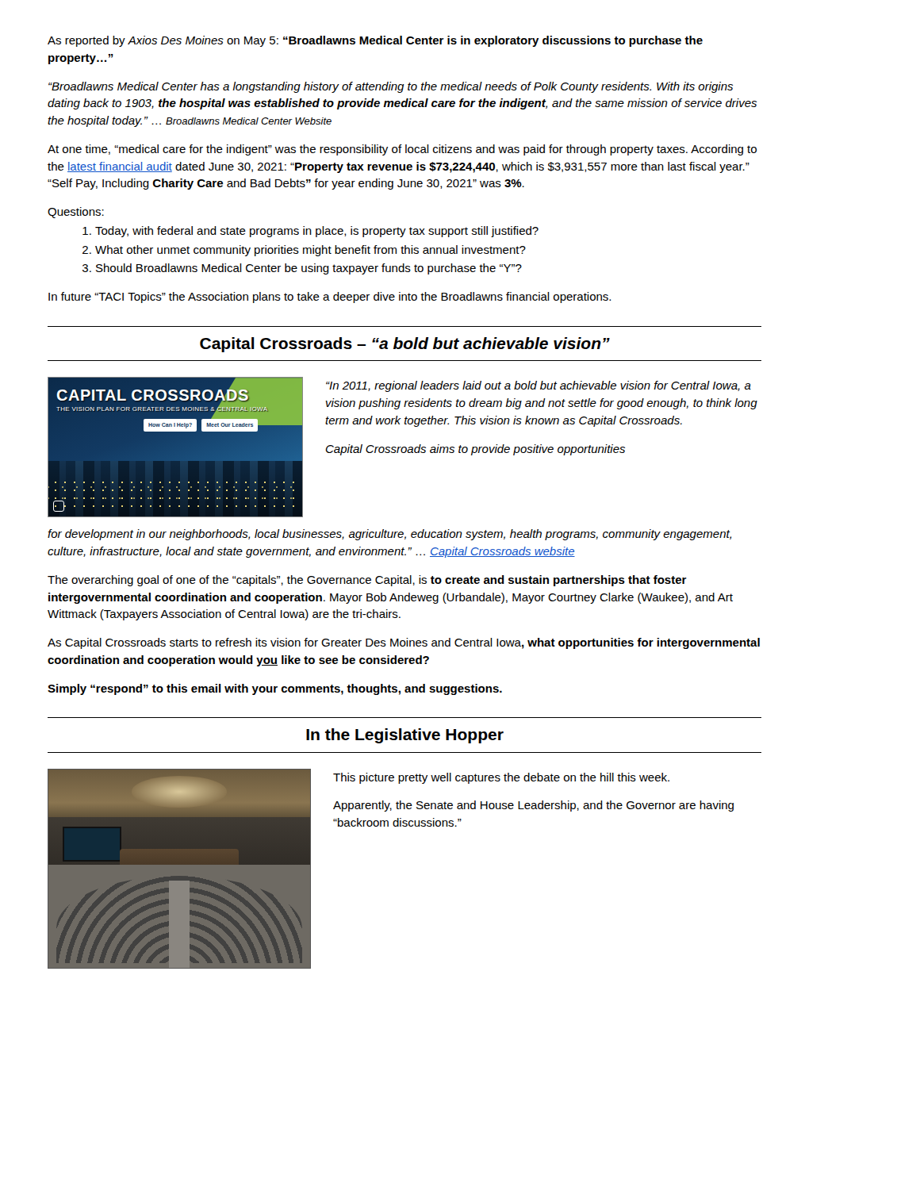As reported by Axios Des Moines on May 5: “Broadlawns Medical Center is in exploratory discussions to purchase the property…”
“Broadlawns Medical Center has a longstanding history of attending to the medical needs of Polk County residents. With its origins dating back to 1903, the hospital was established to provide medical care for the indigent, and the same mission of service drives the hospital today.” … Broadlawns Medical Center Website
At one time, “medical care for the indigent” was the responsibility of local citizens and was paid for through property taxes. According to the latest financial audit dated June 30, 2021: “Property tax revenue is $73,224,440, which is $3,931,557 more than last fiscal year.” “Self Pay, Including Charity Care and Bad Debts” for year ending June 30, 2021” was 3%.
Questions:
Today, with federal and state programs in place, is property tax support still justified?
What other unmet community priorities might benefit from this annual investment?
Should Broadlawns Medical Center be using taxpayer funds to purchase the “Y”?
In future “TACI Topics” the Association plans to take a deeper dive into the Broadlawns financial operations.
Capital Crossroads – “a bold but achievable vision”
CAPITAL CROSSROADS
THE VISION PLAN FOR GREATER DES MOINES & CENTRAL IOWA
How Can I Help?
Meet Our Leaders
“In 2011, regional leaders laid out a bold but achievable vision for Central Iowa, a vision pushing residents to dream big and not settle for good enough, to think long term and work together. This vision is known as Capital Crossroads.
Capital Crossroads aims to provide positive opportunities
for development in our neighborhoods, local businesses, agriculture, education system, health programs, community engagement, culture, infrastructure, local and state government, and environment.” … Capital Crossroads website
The overarching goal of one of the “capitals”, the Governance Capital, is to create and sustain partnerships that foster intergovernmental coordination and cooperation. Mayor Bob Andeweg (Urbandale), Mayor Courtney Clarke (Waukee), and Art Wittmack (Taxpayers Association of Central Iowa) are the tri-chairs.
As Capital Crossroads starts to refresh its vision for Greater Des Moines and Central Iowa, what opportunities for intergovernmental coordination and cooperation would you like to see be considered?
Simply “respond” to this email with your comments, thoughts, and suggestions.
In the Legislative Hopper
This picture pretty well captures the debate on the hill this week.
Apparently, the Senate and House Leadership, and the Governor are having “backroom discussions.”